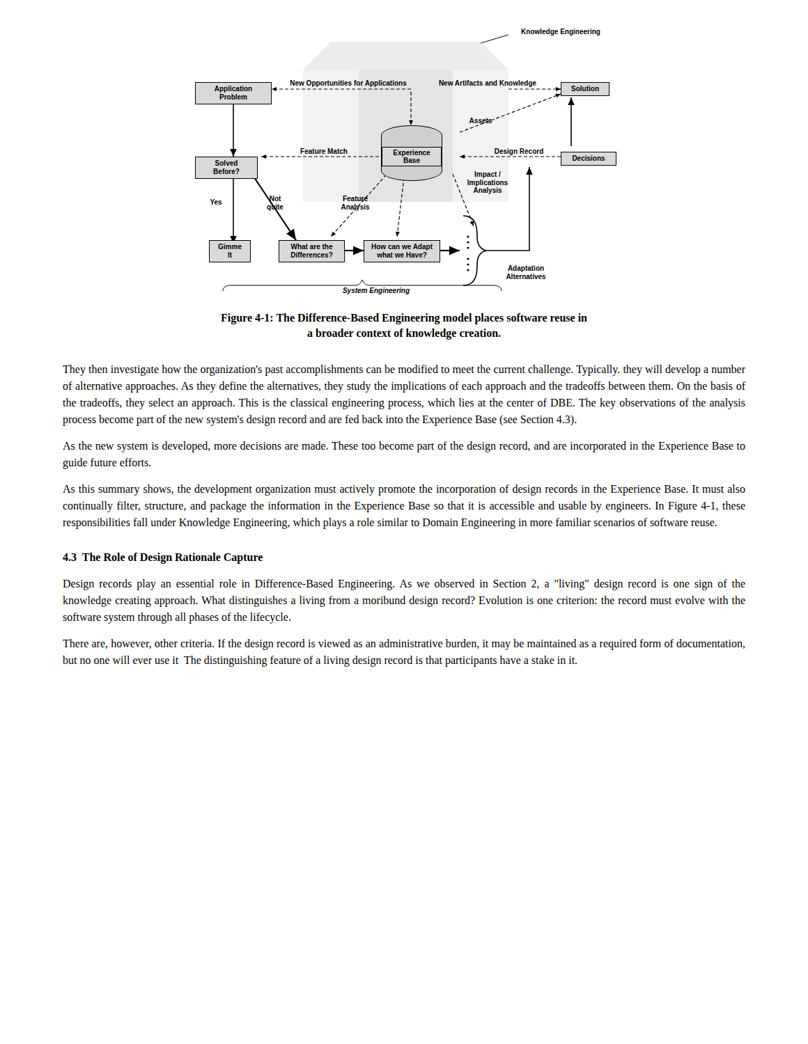Knowledge Engineering
Application
Problem
New Opportunities for Applications
New Artifacts and Knowledge
Solution
Assets
Experience
Base
Solved
Before?
Feature Match
Design Record
Decisions
Impact /
Implications
Analysis
Yes
Not
quite
Feature
Analysis
Gimme
It
What are the
Differences?
How can we Adapt
what we Have?
Adaptation
Alternatives
System Engineering
Figure 4-1: The Difference-Based Engineering model places software reuse in
a broader context of knowledge creation.
They then investigate how the organization's past accomplishments can be modified to meet the current challenge. Typically. they will develop a number of alternative approaches. As they define the alternatives, they study the implications of each approach and the tradeoffs between them. On the basis of the tradeoffs, they select an approach. This is the classical engineering process, which lies at the center of DBE. The key observations of the analysis process become part of the new system's design record and are fed back into the Experience Base (see Section 4.3).
As the new system is developed, more decisions are made. These too become part of the design record, and are incorporated in the Experience Base to guide future efforts.
As this summary shows, the development organization must actively promote the incorporation of design records in the Experience Base. It must also continually filter, structure, and package the information in the Experience Base so that it is accessible and usable by engineers. In Figure 4-1, these responsibilities fall under Knowledge Engineering, which plays a role similar to Domain Engineering in more familiar scenarios of software reuse.
4.3 The Role of Design Rationale Capture
Design records play an essential role in Difference-Based Engineering. As we observed in Section 2, a "living" design record is one sign of the knowledge creating approach. What distinguishes a living from a moribund design record? Evolution is one criterion: the record must evolve with the software system through all phases of the lifecycle.
There are, however, other criteria. If the design record is viewed as an administrative burden, it may be maintained as a required form of documentation, but no one will ever use it The distinguishing feature of a living design record is that participants have a stake in it.